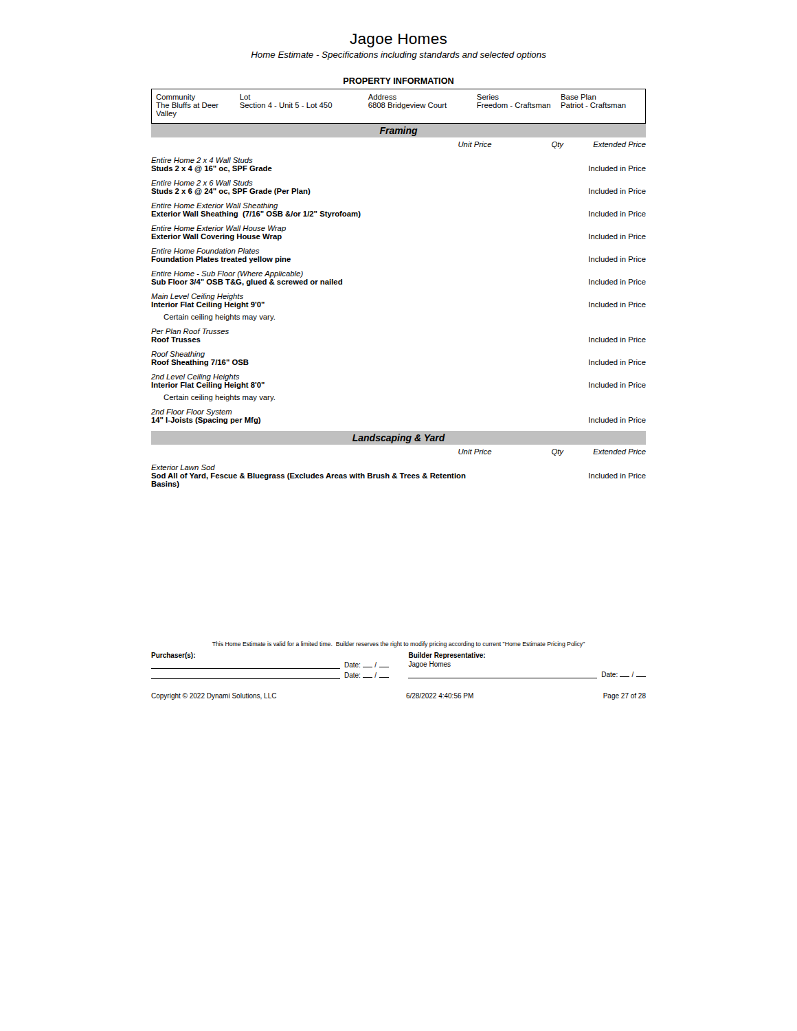Jagoe Homes
Home Estimate - Specifications including standards and selected options
PROPERTY INFORMATION
| Community The Bluffs at Deer Valley | Lot Section 4 - Unit 5 - Lot 450 | Address 6808 Bridgeview Court | Series Freedom - Craftsman | Base Plan Patriot - Craftsman |
Framing
Unit Price Qty Extended Price
Entire Home 2 x 4 Wall Studs
Studs 2 x 4 @ 16" oc, SPF Grade
Included in Price
Entire Home 2 x 6 Wall Studs
Studs 2 x 6 @ 24" oc, SPF Grade (Per Plan)
Included in Price
Entire Home Exterior Wall Sheathing
Exterior Wall Sheathing (7/16" OSB &/or 1/2" Styrofoam)
Included in Price
Entire Home Exterior Wall House Wrap
Exterior Wall Covering House Wrap
Included in Price
Entire Home Foundation Plates
Foundation Plates treated yellow pine
Included in Price
Entire Home - Sub Floor (Where Applicable)
Sub Floor 3/4" OSB T&G, glued & screwed or nailed
Included in Price
Main Level Ceiling Heights
Interior Flat Ceiling Height 9'0"
Included in Price
Certain ceiling heights may vary.
Per Plan Roof Trusses
Roof Trusses
Included in Price
Roof Sheathing
Roof Sheathing 7/16" OSB
Included in Price
2nd Level Ceiling Heights
Interior Flat Ceiling Height 8'0"
Included in Price
Certain ceiling heights may vary.
2nd Floor Floor System
14" I-Joists (Spacing per Mfg)
Included in Price
Landscaping & Yard
Unit Price Qty Extended Price
Exterior Lawn Sod
Sod All of Yard, Fescue & Bluegrass (Excludes Areas with Brush & Trees & Retention Basins)
Included in Price
This Home Estimate is valid for a limited time. Builder reserves the right to modify pricing according to current "Home Estimate Pricing Policy"
Purchaser(s):
Date: /
Date: /
Builder Representative:
Jagoe Homes
Date: /
Copyright © 2022 Dynami Solutions, LLC 6/28/2022 4:40:56 PM Page 27 of 28